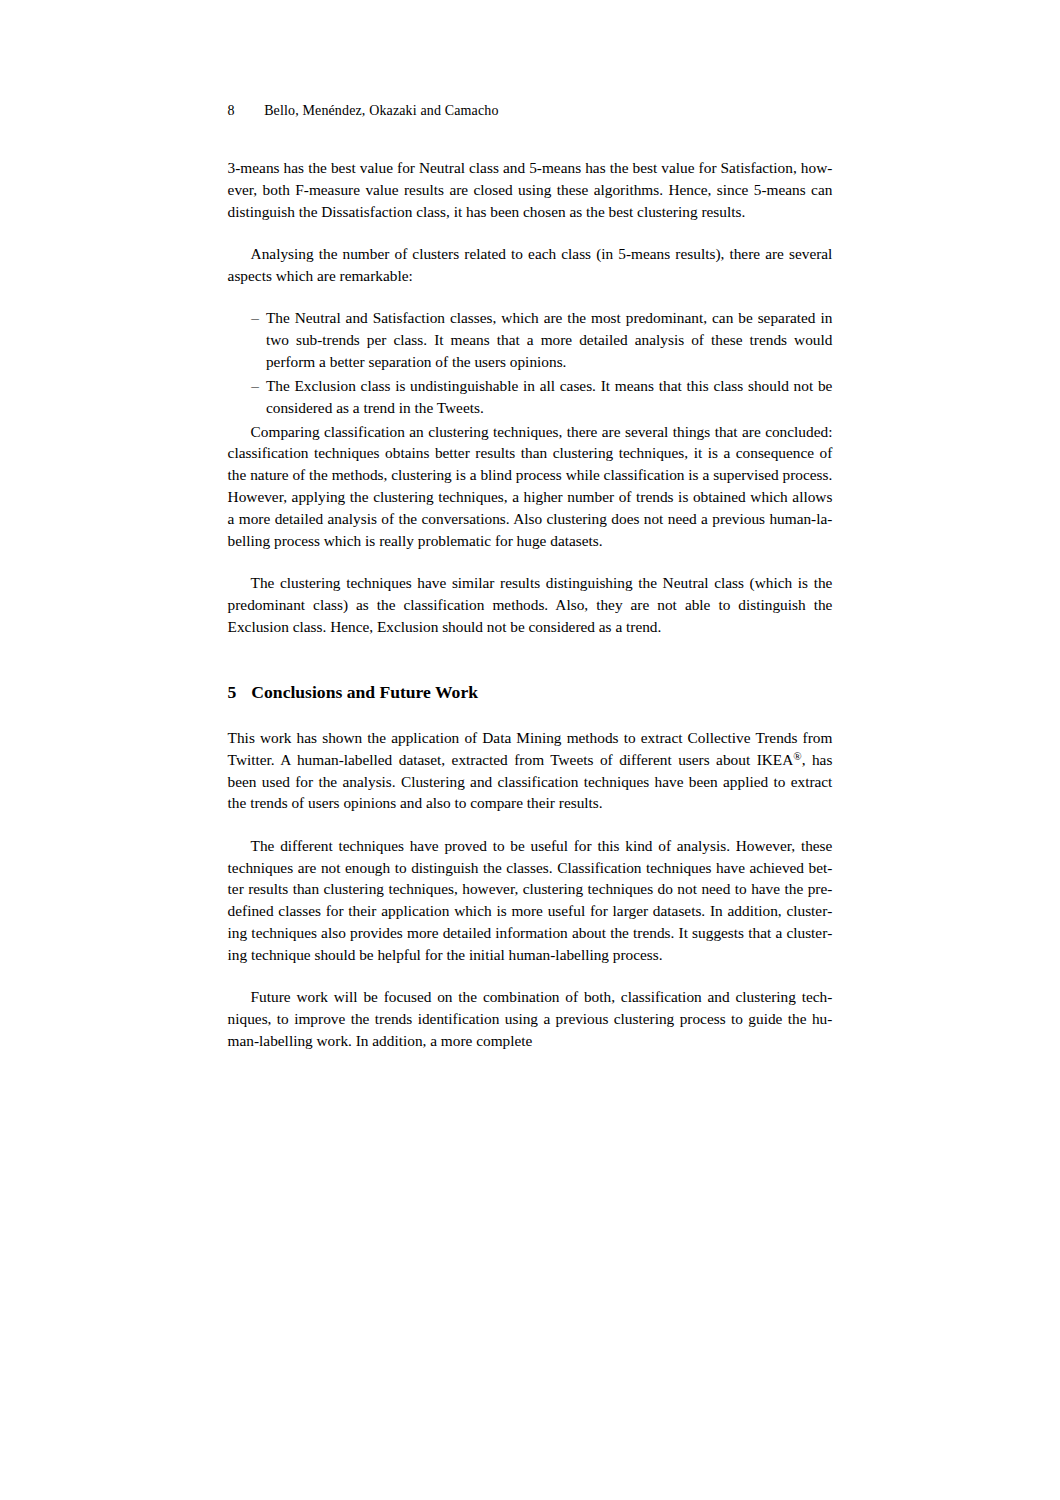8 Bello, Menéndez, Okazaki and Camacho
3-means has the best value for Neutral class and 5-means has the best value for Satisfaction, however, both F-measure value results are closed using these algorithms. Hence, since 5-means can distinguish the Dissatisfaction class, it has been chosen as the best clustering results.
Analysing the number of clusters related to each class (in 5-means results), there are several aspects which are remarkable:
The Neutral and Satisfaction classes, which are the most predominant, can be separated in two sub-trends per class. It means that a more detailed analysis of these trends would perform a better separation of the users opinions.
The Exclusion class is undistinguishable in all cases. It means that this class should not be considered as a trend in the Tweets.
Comparing classification an clustering techniques, there are several things that are concluded: classification techniques obtains better results than clustering techniques, it is a consequence of the nature of the methods, clustering is a blind process while classification is a supervised process. However, applying the clustering techniques, a higher number of trends is obtained which allows a more detailed analysis of the conversations. Also clustering does not need a previous human-labelling process which is really problematic for huge datasets.
The clustering techniques have similar results distinguishing the Neutral class (which is the predominant class) as the classification methods. Also, they are not able to distinguish the Exclusion class. Hence, Exclusion should not be considered as a trend.
5 Conclusions and Future Work
This work has shown the application of Data Mining methods to extract Collective Trends from Twitter. A human-labelled dataset, extracted from Tweets of different users about IKEA®, has been used for the analysis. Clustering and classification techniques have been applied to extract the trends of users opinions and also to compare their results.
The different techniques have proved to be useful for this kind of analysis. However, these techniques are not enough to distinguish the classes. Classification techniques have achieved better results than clustering techniques, however, clustering techniques do not need to have the predefined classes for their application which is more useful for larger datasets. In addition, clustering techniques also provides more detailed information about the trends. It suggests that a clustering technique should be helpful for the initial human-labelling process.
Future work will be focused on the combination of both, classification and clustering techniques, to improve the trends identification using a previous clustering process to guide the human-labelling work. In addition, a more complete